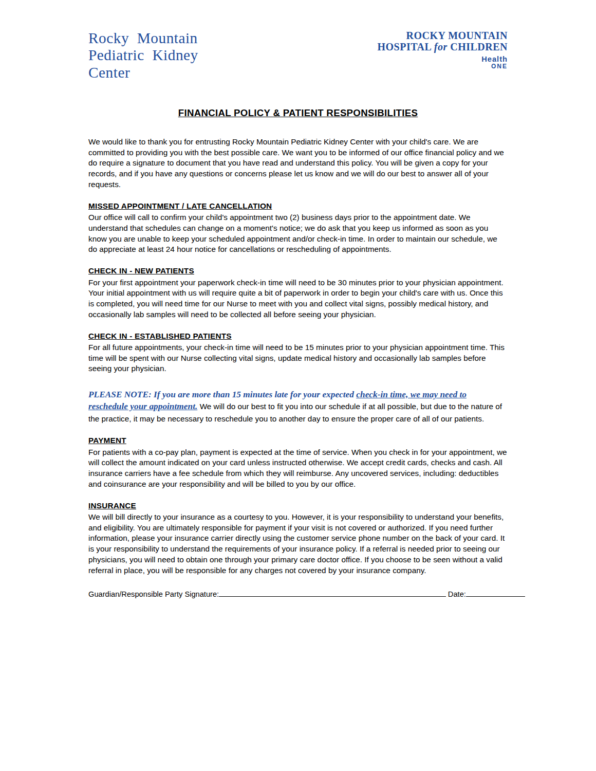Rocky Mountain
Pediatric Kidney
Center
ROCKY MOUNTAIN
HOSPITAL for CHILDREN
HealthONE
FINANCIAL POLICY & PATIENT RESPONSIBILITIES
We would like to thank you for entrusting Rocky Mountain Pediatric Kidney Center with your child's care. We are committed to providing you with the best possible care. We want you to be informed of our office financial policy and we do require a signature to document that you have read and understand this policy. You will be given a copy for your records, and if you have any questions or concerns please let us know and we will do our best to answer all of your requests.
MISSED APPOINTMENT / LATE CANCELLATION
Our office will call to confirm your child's appointment two (2) business days prior to the appointment date. We understand that schedules can change on a moment's notice; we do ask that you keep us informed as soon as you know you are unable to keep your scheduled appointment and/or check-in time. In order to maintain our schedule, we do appreciate at least 24 hour notice for cancellations or rescheduling of appointments.
CHECK IN - NEW PATIENTS
For your first appointment your paperwork check-in time will need to be 30 minutes prior to your physician appointment. Your initial appointment with us will require quite a bit of paperwork in order to begin your child's care with us. Once this is completed, you will need time for our Nurse to meet with you and collect vital signs, possibly medical history, and occasionally lab samples will need to be collected all before seeing your physician.
CHECK IN - ESTABLISHED PATIENTS
For all future appointments, your check-in time will need to be 15 minutes prior to your physician appointment time. This time will be spent with our Nurse collecting vital signs, update medical history and occasionally lab samples before seeing your physician.
PLEASE NOTE: If you are more than 15 minutes late for your expected check-in time, we may need to reschedule your appointment. We will do our best to fit you into our schedule if at all possible, but due to the nature of the practice, it may be necessary to reschedule you to another day to ensure the proper care of all of our patients.
PAYMENT
For patients with a co-pay plan, payment is expected at the time of service. When you check in for your appointment, we will collect the amount indicated on your card unless instructed otherwise. We accept credit cards, checks and cash. All insurance carriers have a fee schedule from which they will reimburse. Any uncovered services, including: deductibles and coinsurance are your responsibility and will be billed to you by our office.
INSURANCE
We will bill directly to your insurance as a courtesy to you. However, it is your responsibility to understand your benefits, and eligibility. You are ultimately responsible for payment if your visit is not covered or authorized. If you need further information, please your insurance carrier directly using the customer service phone number on the back of your card. It is your responsibility to understand the requirements of your insurance policy. If a referral is needed prior to seeing our physicians, you will need to obtain one through your primary care doctor office. If you choose to be seen without a valid referral in place, you will be responsible for any charges not covered by your insurance company.
Guardian/Responsible Party Signature: Date: